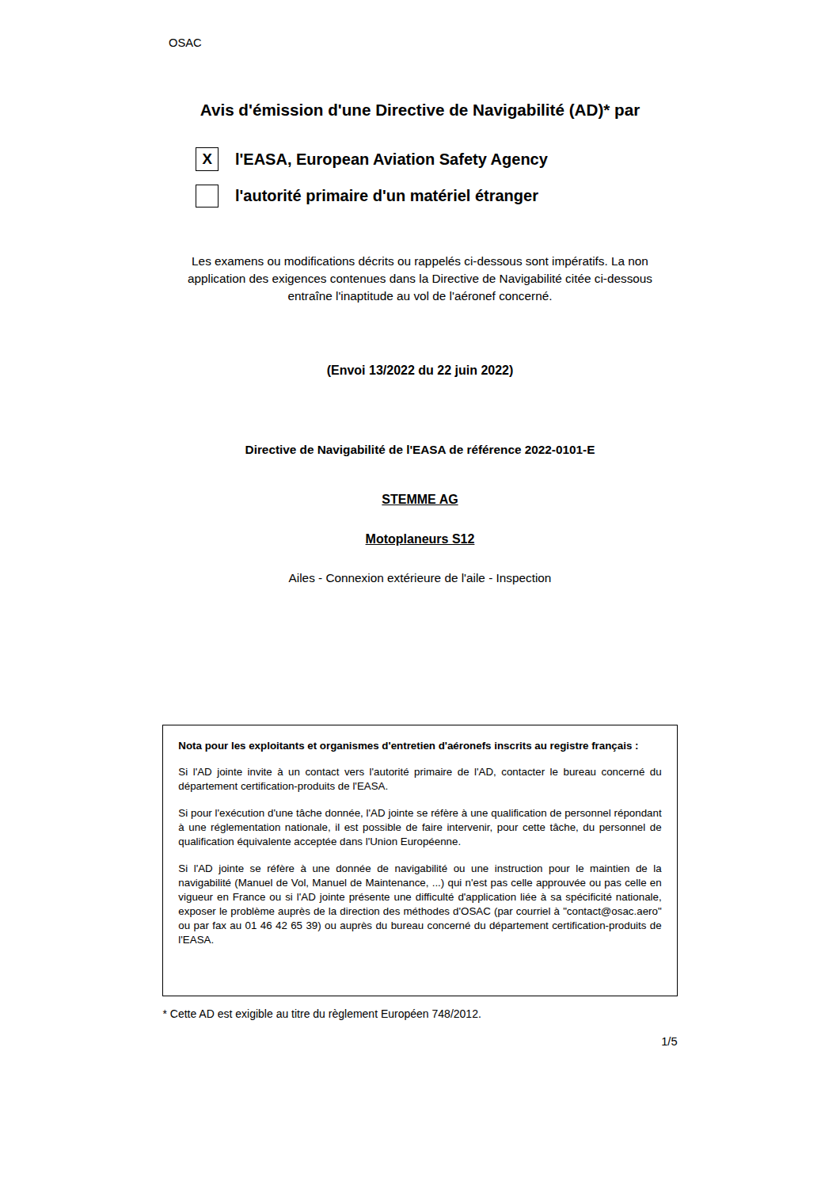OSAC
Avis d'émission d'une Directive de Navigabilité (AD)* par
X l'EASA, European Aviation Safety Agency
l'autorité primaire d'un matériel étranger
Les examens ou modifications décrits ou rappelés ci-dessous sont impératifs. La non application des exigences contenues dans la Directive de Navigabilité citée ci-dessous entraîne l'inaptitude au vol de l'aéronef concerné.
(Envoi 13/2022 du 22 juin 2022)
Directive de Navigabilité de l'EASA de référence 2022-0101-E
STEMME AG
Motoplaneurs S12
Ailes - Connexion extérieure de l'aile - Inspection
Nota pour les exploitants et organismes d'entretien d'aéronefs inscrits au registre français :
Si l'AD jointe invite à un contact vers l'autorité primaire de l'AD, contacter le bureau concerné du département certification-produits de l'EASA.
Si pour l'exécution d'une tâche donnée, l'AD jointe se réfère à une qualification de personnel répondant à une réglementation nationale, il est possible de faire intervenir, pour cette tâche, du personnel de qualification équivalente acceptée dans l'Union Européenne.
Si l'AD jointe se réfère à une donnée de navigabilité ou une instruction pour le maintien de la navigabilité (Manuel de Vol, Manuel de Maintenance, ...) qui n'est pas celle approuvée ou pas celle en vigueur en France ou si l'AD jointe présente une difficulté d'application liée à sa spécificité nationale, exposer le problème auprès de la direction des méthodes d'OSAC (par courriel à "contact@osac.aero" ou par fax au 01 46 42 65 39) ou auprès du bureau concerné du département certification-produits de l'EASA.
* Cette AD est exigible au titre du règlement Européen 748/2012.
1/5